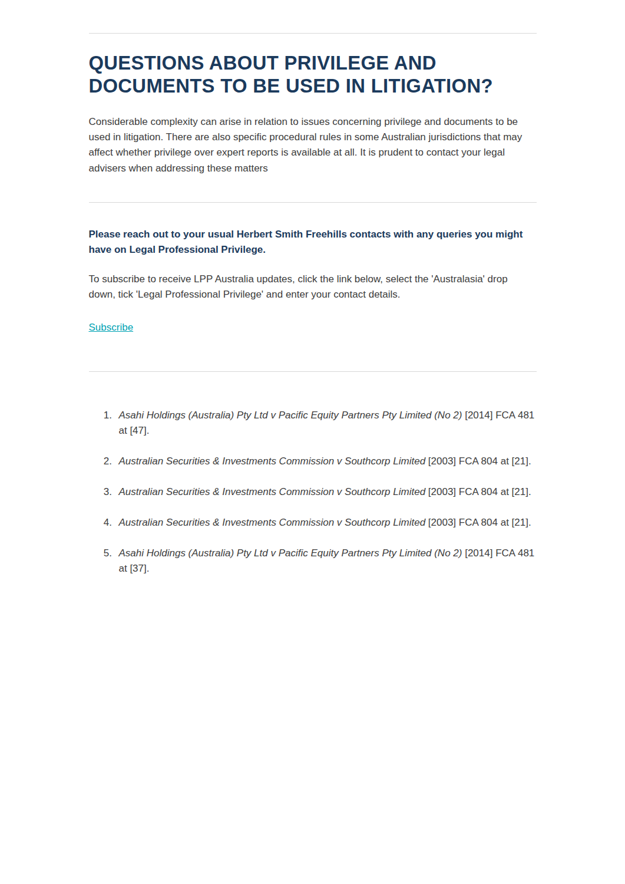Questions about privilege and documents to be used in litigation?
Considerable complexity can arise in relation to issues concerning privilege and documents to be used in litigation. There are also specific procedural rules in some Australian jurisdictions that may affect whether privilege over expert reports is available at all. It is prudent to contact your legal advisers when addressing these matters
Please reach out to your usual Herbert Smith Freehills contacts with any queries you might have on Legal Professional Privilege.
To subscribe to receive LPP Australia updates, click the link below, select the 'Australasia' drop down, tick 'Legal Professional Privilege' and enter your contact details.
Subscribe
Asahi Holdings (Australia) Pty Ltd v Pacific Equity Partners Pty Limited (No 2) [2014] FCA 481 at [47].
Australian Securities & Investments Commission v Southcorp Limited [2003] FCA 804 at [21].
Australian Securities & Investments Commission v Southcorp Limited [2003] FCA 804 at [21].
Australian Securities & Investments Commission v Southcorp Limited [2003] FCA 804 at [21].
Asahi Holdings (Australia) Pty Ltd v Pacific Equity Partners Pty Limited (No 2) [2014] FCA 481 at [37].